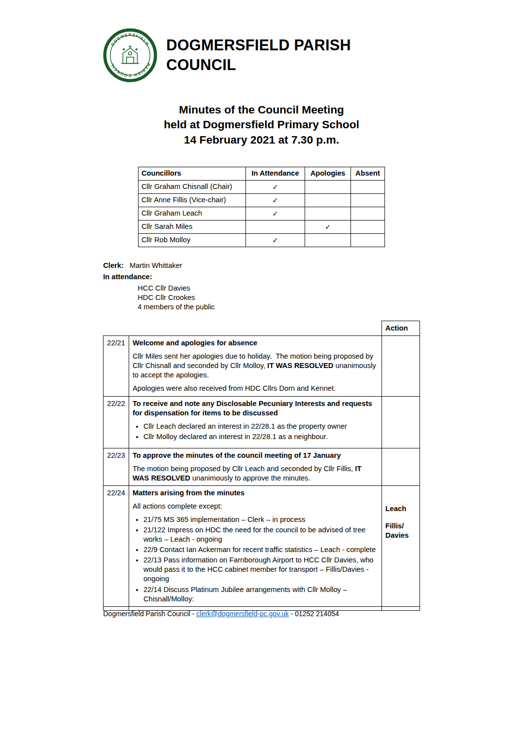DOGMERSFIELD PARISH COUNCIL
DOGMERSFIELD PARISH COUNCIL
Minutes of the Council Meeting
held at Dogmersfield Primary School
14 February 2021 at 7.30 p.m.
| Councillors | In Attendance | Apologies | Absent |
| --- | --- | --- | --- |
| Cllr Graham Chisnall (Chair) | ✓ | | |
| Cllr Anne Fillis (Vice-chair) | ✓ | | |
| Cllr Graham Leach | ✓ | | |
| Cllr Sarah Miles | | ✓ | |
| Cllr Rob Molloy | ✓ | | |
Clerk: Martin Whittaker
In attendance:
HCC Cllr Davies
HDC Cllr Crookes
4 members of the public
| | | Action |
| 22/21 | Welcome and apologies for absence Cllr Miles sent her apologies due to holiday. The motion being proposed by Cllr Chisnall and seconded by Cllr Molloy, IT WAS RESOLVED unanimously to accept the apologies. Apologies were also received from HDC Cllrs Dorn and Kennet. | |
| 22/22 | To receive and note any Disclosable Pecuniary Interests and requests for dispensation for items to be discussed Cllr Leach declared an interest in 22/28.1 as the property owner Cllr Molloy declared an interest in 22/28.1 as a neighbour. | |
| 22/23 | To approve the minutes of the council meeting of 17 January The motion being proposed by Cllr Leach and seconded by Cllr Fillis, IT WAS RESOLVED unanimously to approve the minutes. | |
| 22/24 | Matters arising from the minutes All actions complete except: 21/75 MS 365 implementation – Clerk – in process 21/122 Impress on HDC the need for the council to be advised of tree works – Leach - ongoing 22/9 Contact Ian Ackerman for recent traffic statistics – Leach - complete 22/13 Pass information on Farnborough Airport to HCC Cllr Davies, who would pass it to the HCC cabinet member for transport – Fillis/Davies - ongoing 22/14 Discuss Platinum Jubilee arrangements with Cllr Molloy – Chisnall/Molloy: | Leach Fillis/ Davies |
Dogmersfield Parish Council - clerk@dogmersfield-pc.gov.uk - 01252 214054